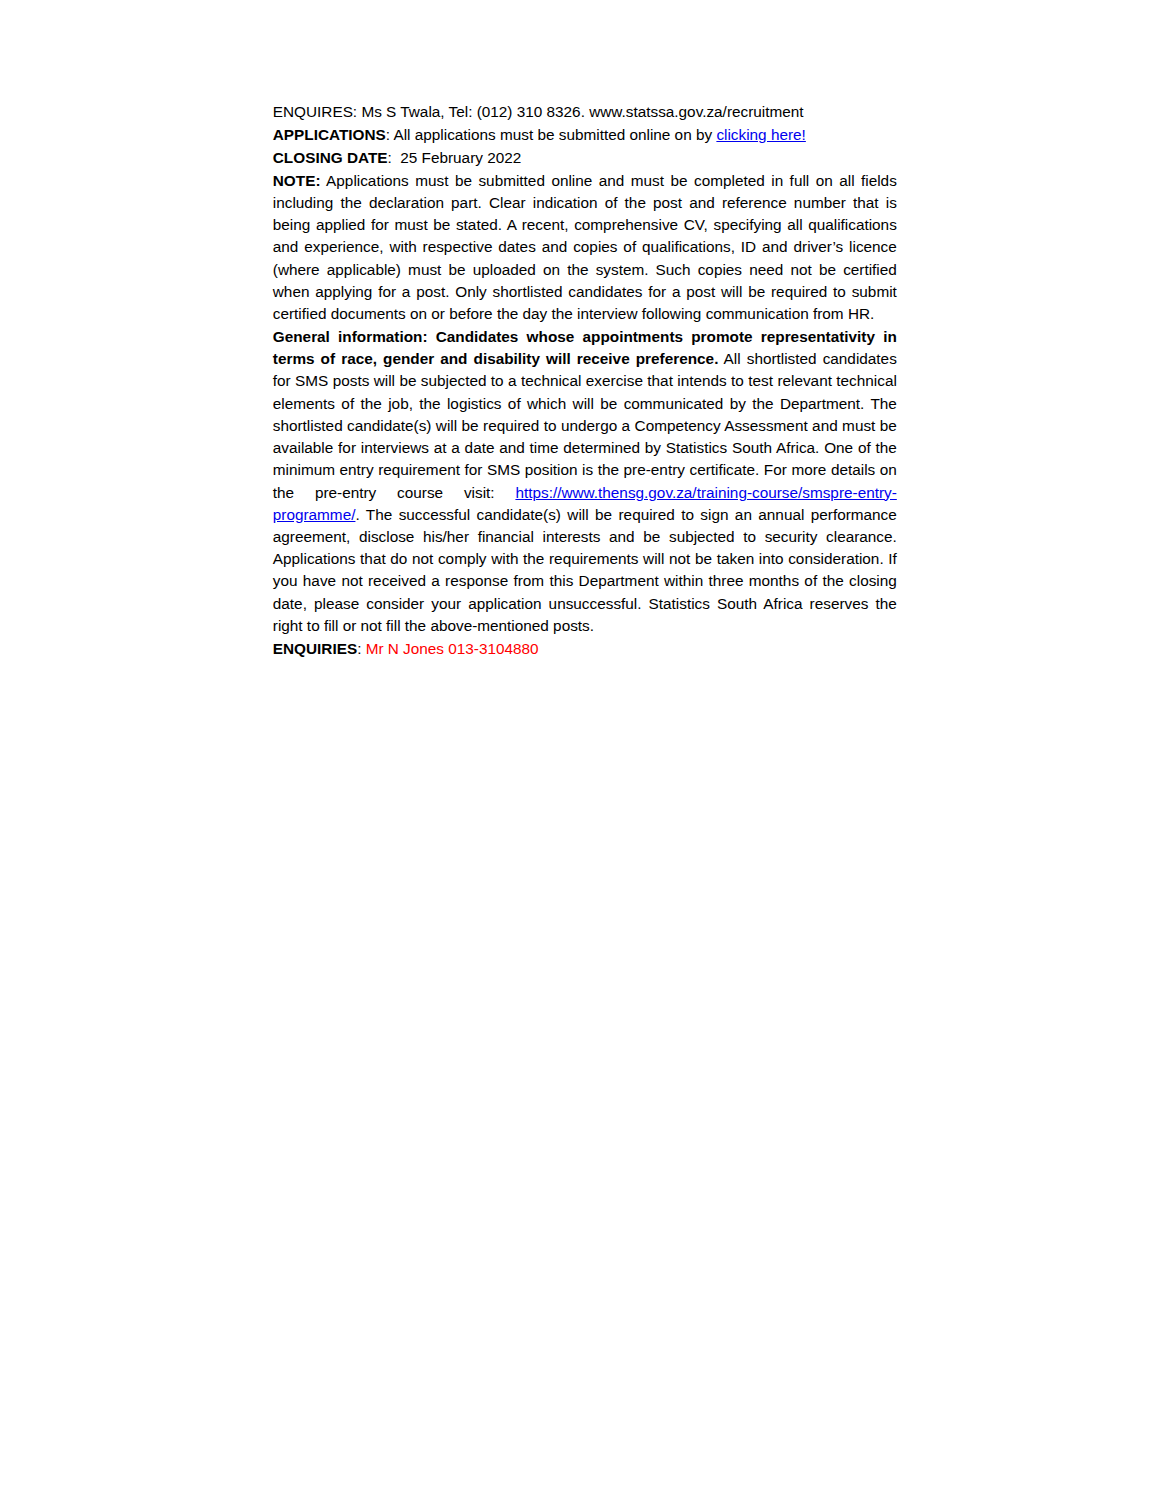ENQUIRES: Ms S Twala, Tel: (012) 310 8326. www.statssa.gov.za/recruitment
APPLICATIONS: All applications must be submitted online on by clicking here!
CLOSING DATE: 25 February 2022
NOTE: Applications must be submitted online and must be completed in full on all fields including the declaration part. Clear indication of the post and reference number that is being applied for must be stated. A recent, comprehensive CV, specifying all qualifications and experience, with respective dates and copies of qualifications, ID and driver’s licence (where applicable) must be uploaded on the system. Such copies need not be certified when applying for a post. Only shortlisted candidates for a post will be required to submit certified documents on or before the day the interview following communication from HR.
General information: Candidates whose appointments promote representativity in terms of race, gender and disability will receive preference. All shortlisted candidates for SMS posts will be subjected to a technical exercise that intends to test relevant technical elements of the job, the logistics of which will be communicated by the Department. The shortlisted candidate(s) will be required to undergo a Competency Assessment and must be available for interviews at a date and time determined by Statistics South Africa. One of the minimum entry requirement for SMS position is the pre-entry certificate. For more details on the pre-entry course visit: https://www.thensg.gov.za/training-course/smspre-entry-programme/. The successful candidate(s) will be required to sign an annual performance agreement, disclose his/her financial interests and be subjected to security clearance. Applications that do not comply with the requirements will not be taken into consideration. If you have not received a response from this Department within three months of the closing date, please consider your application unsuccessful. Statistics South Africa reserves the right to fill or not fill the above-mentioned posts.
ENQUIRIES: Mr N Jones 013-3104880